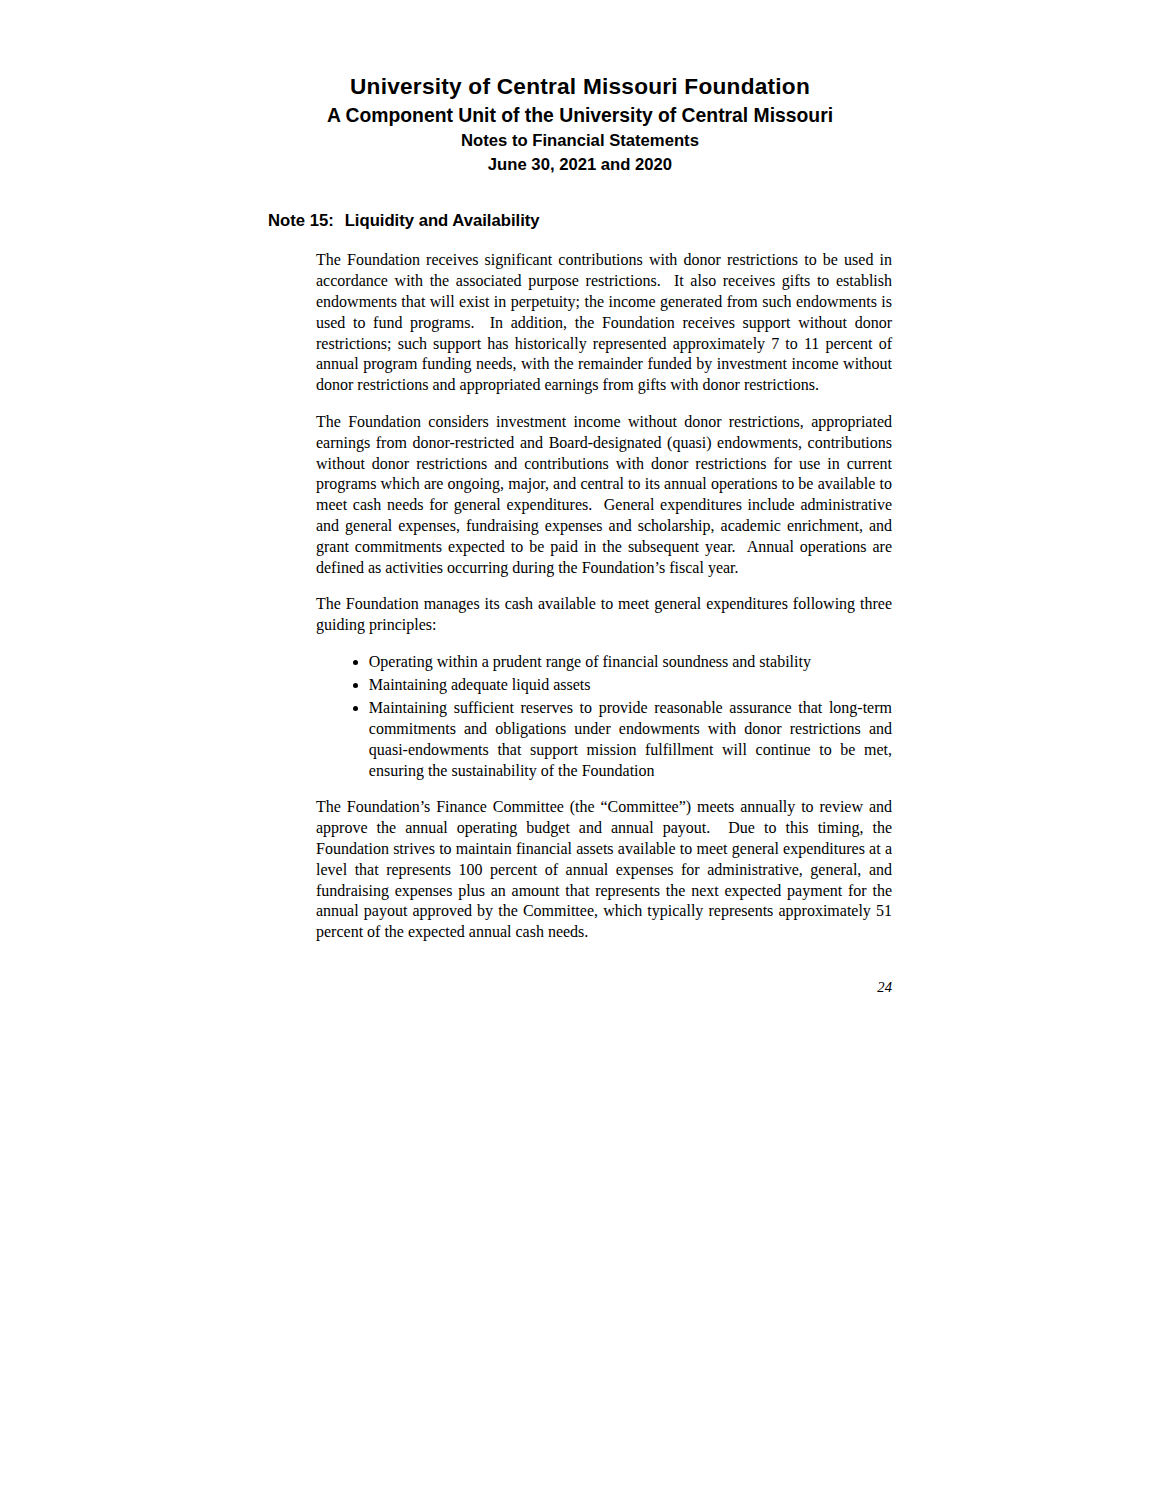University of Central Missouri Foundation
A Component Unit of the University of Central Missouri
Notes to Financial Statements
June 30, 2021 and 2020
Note 15: Liquidity and Availability
The Foundation receives significant contributions with donor restrictions to be used in accordance with the associated purpose restrictions. It also receives gifts to establish endowments that will exist in perpetuity; the income generated from such endowments is used to fund programs. In addition, the Foundation receives support without donor restrictions; such support has historically represented approximately 7 to 11 percent of annual program funding needs, with the remainder funded by investment income without donor restrictions and appropriated earnings from gifts with donor restrictions.
The Foundation considers investment income without donor restrictions, appropriated earnings from donor-restricted and Board-designated (quasi) endowments, contributions without donor restrictions and contributions with donor restrictions for use in current programs which are ongoing, major, and central to its annual operations to be available to meet cash needs for general expenditures. General expenditures include administrative and general expenses, fundraising expenses and scholarship, academic enrichment, and grant commitments expected to be paid in the subsequent year. Annual operations are defined as activities occurring during the Foundation’s fiscal year.
The Foundation manages its cash available to meet general expenditures following three guiding principles:
Operating within a prudent range of financial soundness and stability
Maintaining adequate liquid assets
Maintaining sufficient reserves to provide reasonable assurance that long-term commitments and obligations under endowments with donor restrictions and quasi-endowments that support mission fulfillment will continue to be met, ensuring the sustainability of the Foundation
The Foundation’s Finance Committee (the “Committee”) meets annually to review and approve the annual operating budget and annual payout. Due to this timing, the Foundation strives to maintain financial assets available to meet general expenditures at a level that represents 100 percent of annual expenses for administrative, general, and fundraising expenses plus an amount that represents the next expected payment for the annual payout approved by the Committee, which typically represents approximately 51 percent of the expected annual cash needs.
24